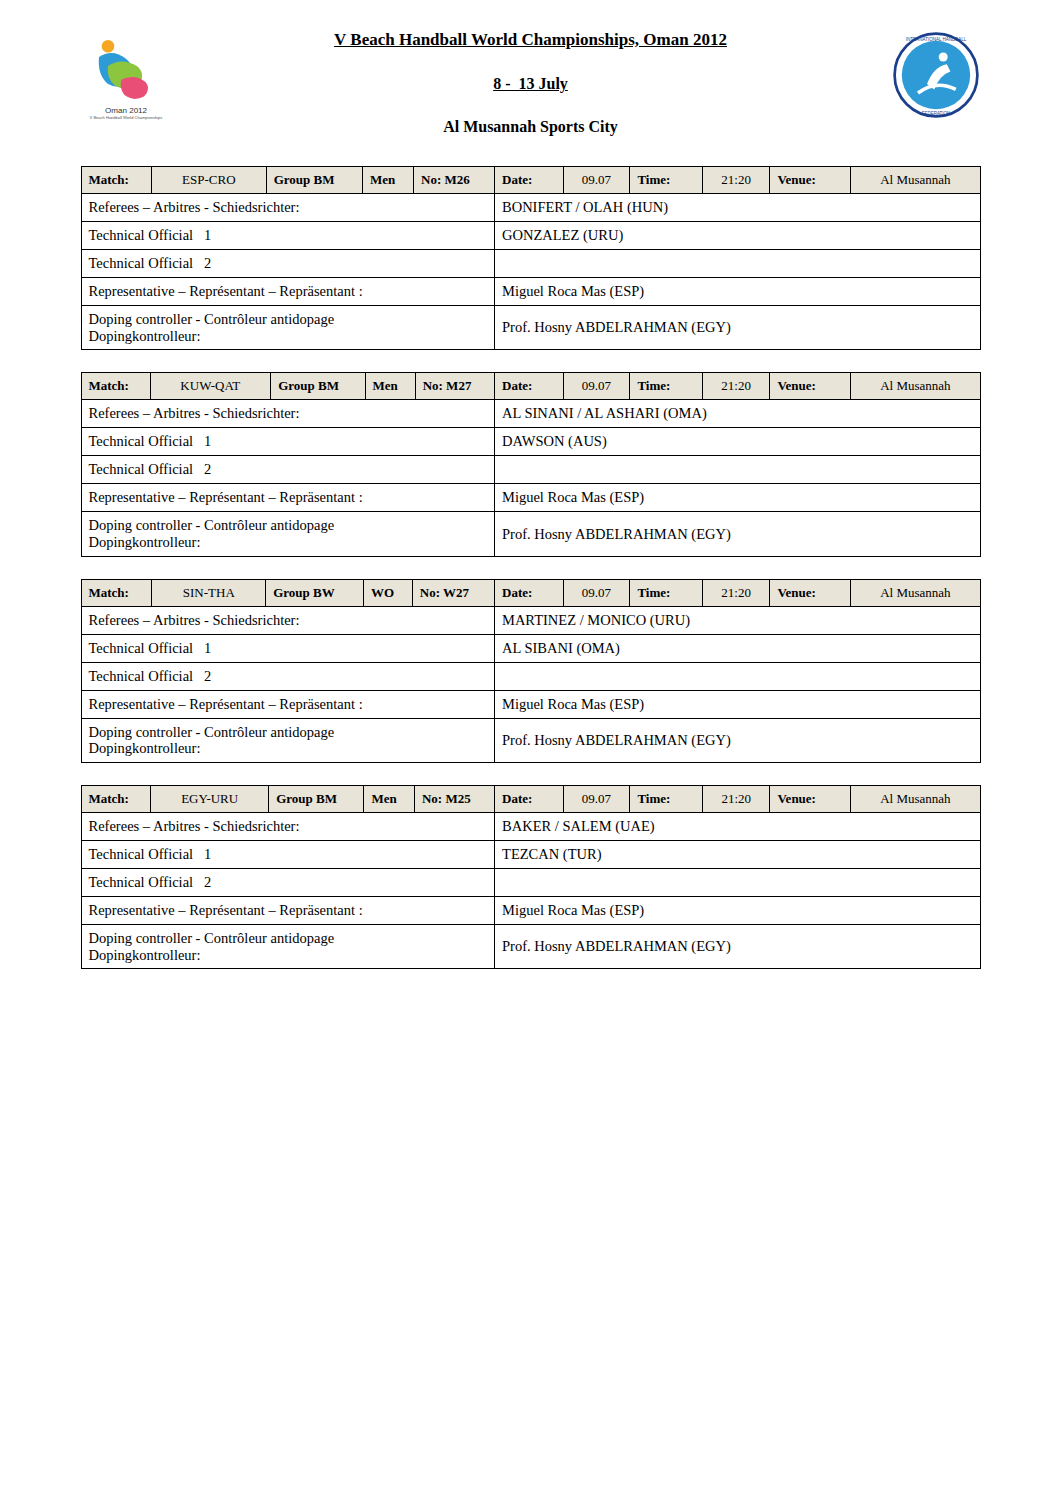Oman 2012 V Beach Handball World Championships
INTERNATIONAL HANDBALL FEDERATION
V Beach Handball World Championships, Oman 2012
8 - 13 July
Al Musannah Sports City
| Match: | ESP-CRO | Group BM | Men | No: M26 | Date: | 09.07 | Time: | 21:20 | Venue: | Al Musannah |
| Referees – Arbitres - Schiedsrichter: | BONIFERT / OLAH (HUN) |
| Technical Official 1 | GONZALEZ (URU) |
| Technical Official 2 | |
| Representative – Représentant – Repräsentant : | Miguel Roca Mas (ESP) |
| Doping controller - Contrôleur antidopage Dopingkontrolleur: | Prof. Hosny ABDELRAHMAN (EGY) |
| Match: | KUW-QAT | Group BM | Men | No: M27 | Date: | 09.07 | Time: | 21:20 | Venue: | Al Musannah |
| Referees – Arbitres - Schiedsrichter: | AL SINANI / AL ASHARI (OMA) |
| Technical Official 1 | DAWSON (AUS) |
| Technical Official 2 | |
| Representative – Représentant – Repräsentant : | Miguel Roca Mas (ESP) |
| Doping controller - Contrôleur antidopage Dopingkontrolleur: | Prof. Hosny ABDELRAHMAN (EGY) |
| Match: | SIN-THA | Group BW | WO | No: W27 | Date: | 09.07 | Time: | 21:20 | Venue: | Al Musannah |
| Referees – Arbitres - Schiedsrichter: | MARTINEZ / MONICO (URU) |
| Technical Official 1 | AL SIBANI (OMA) |
| Technical Official 2 | |
| Representative – Représentant – Repräsentant : | Miguel Roca Mas (ESP) |
| Doping controller - Contrôleur antidopage Dopingkontrolleur: | Prof. Hosny ABDELRAHMAN (EGY) |
| Match: | EGY-URU | Group BM | Men | No: M25 | Date: | 09.07 | Time: | 21:20 | Venue: | Al Musannah |
| Referees – Arbitres - Schiedsrichter: | BAKER / SALEM (UAE) |
| Technical Official 1 | TEZCAN (TUR) |
| Technical Official 2 | |
| Representative – Représentant – Repräsentant : | Miguel Roca Mas (ESP) |
| Doping controller - Contrôleur antidopage Dopingkontrolleur: | Prof. Hosny ABDELRAHMAN (EGY) |